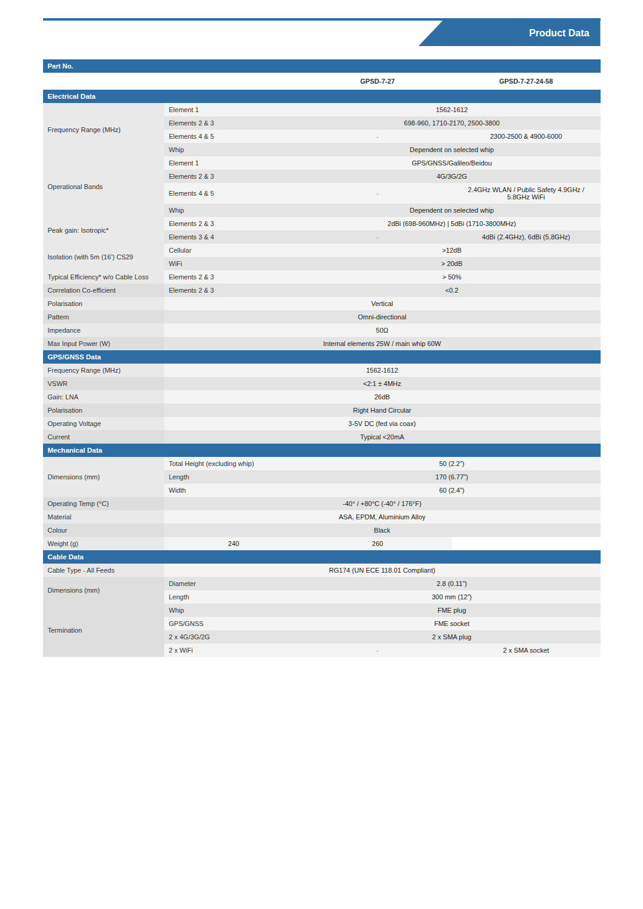Product Data
| Part No. |
| | | GPSD-7-27 | GPSD-7-27-24-58 |
| Electrical Data |
| Frequency Range (MHz) | Element 1 | 1562-1612 |
| Elements 2 & 3 | 698-960, 1710-2170, 2500-3800 |
| Elements 4 & 5 | - | 2300-2500 & 4900-6000 |
| Whip | Dependent on selected whip |
| Operational Bands | Element 1 | GPS/GNSS/Galileo/Beidou |
| Elements 2 & 3 | 4G/3G/2G |
| Elements 4 & 5 | - | 2.4GHz WLAN / Public Safety 4.9GHz / 5.8GHz WiFi |
| Whip | Dependent on selected whip |
| Peak gain: Isotropic* | Elements 2 & 3 | 2dBi (698-960MHz) / 5dBi (1710-3800MHz) |
| Elements 3 & 4 | - | 4dBi (2.4GHz), 6dBi (5.8GHz) |
| Isolation (with 5m (16’) CS29 | Cellular | >12dB |
| WiFi | > 20dB |
| Typical Efficiency* w/o Cable Loss | Elements 2 & 3 | > 50% |
| Correlation Co-efficient | Elements 2 & 3 | <0.2 |
| Polarisation | Vertical |
| Pattern | Omni-directional |
| Impedance | 50Ω |
| Max Input Power (W) | Internal elements 25W / main whip 60W |
| GPS/GNSS Data |
| Frequency Range (MHz) | 1562-1612 |
| VSWR | <2:1 ± 4MHz |
| Gain: LNA | 26dB |
| Polarisation | Right Hand Circular |
| Operating Voltage | 3-5V DC (fed via coax) |
| Current | Typical <20mA |
| Mechanical Data |
| Dimensions (mm) | Total Height (excluding whip) | 50 (2.2”) |
| Length | 170 (6.77”) |
| Width | 60 (2.4”) |
| Operating Temp (°C) | -40° / +80°C (-40° / 176°F) |
| Material | ASA, EPDM, Aluminium Alloy |
| Colour | Black |
| Weight (g) | 240 | 260 | |
| Cable Data |
| Cable Type - All Feeds | RG174 (UN ECE 118.01 Compliant) |
| Dimensions (mm) | Diameter | 2.8 (0.11”) |
| Length | 300 mm (12”) |
| Termination | Whip | FME plug |
| GPS/GNSS | FME socket |
| 2 x 4G/3G/2G | 2 x SMA plug |
| 2 x WiFi | - | 2 x SMA socket |